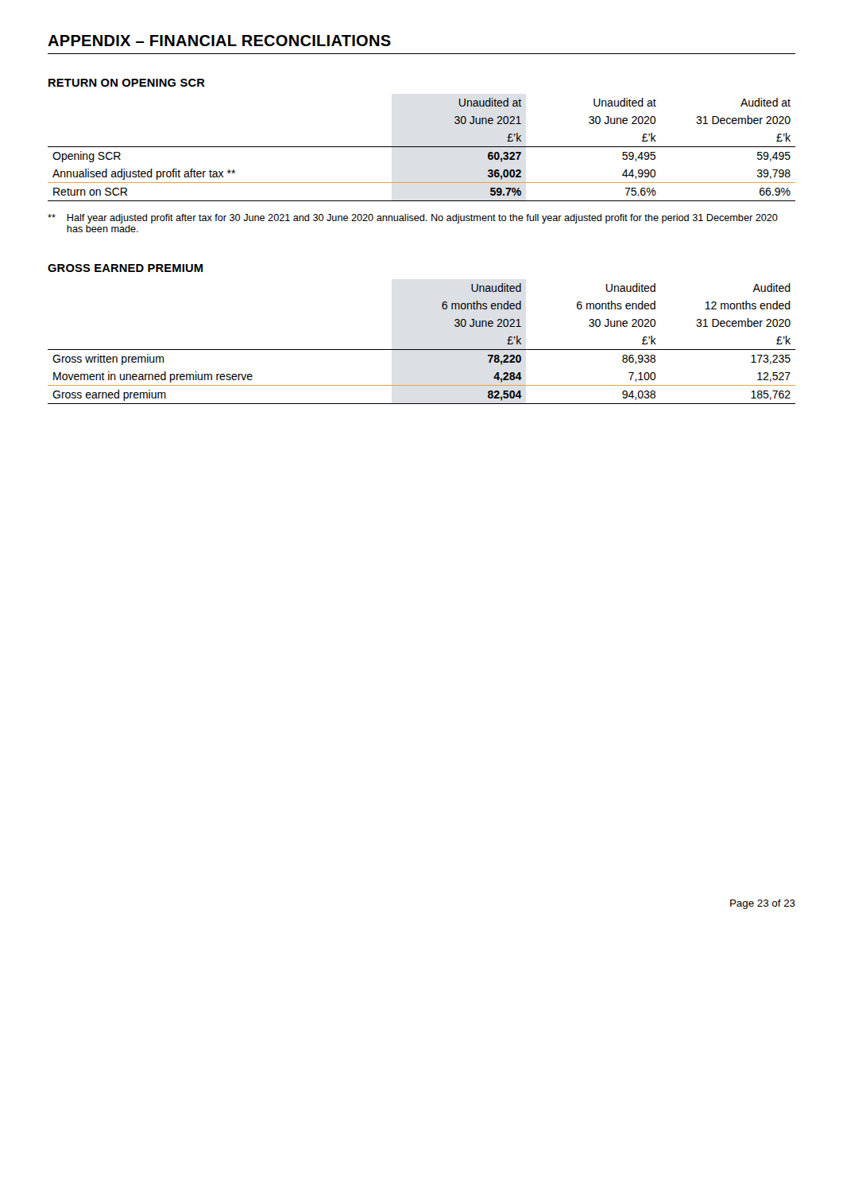APPENDIX – FINANCIAL RECONCILIATIONS
RETURN ON OPENING SCR
| | Unaudited at | Unaudited at | Audited at |
| | 30 June 2021 | 30 June 2020 | 31 December 2020 |
| | £’k | £’k | £’k |
| Opening SCR | 60,327 | 59,495 | 59,495 |
| Annualised adjusted profit after tax ** | 36,002 | 44,990 | 39,798 |
| Return on SCR | 59.7% | 75.6% | 66.9% |
** Half year adjusted profit after tax for 30 June 2021 and 30 June 2020 annualised. No adjustment to the full year adjusted profit for the period 31 December 2020 has been made.
GROSS EARNED PREMIUM
| | Unaudited | Unaudited | Audited |
| | 6 months ended | 6 months ended | 12 months ended |
| | 30 June 2021 | 30 June 2020 | 31 December 2020 |
| | £’k | £’k | £’k |
| Gross written premium | 78,220 | 86,938 | 173,235 |
| Movement in unearned premium reserve | 4,284 | 7,100 | 12,527 |
| Gross earned premium | 82,504 | 94,038 | 185,762 |
Page 23 of 23